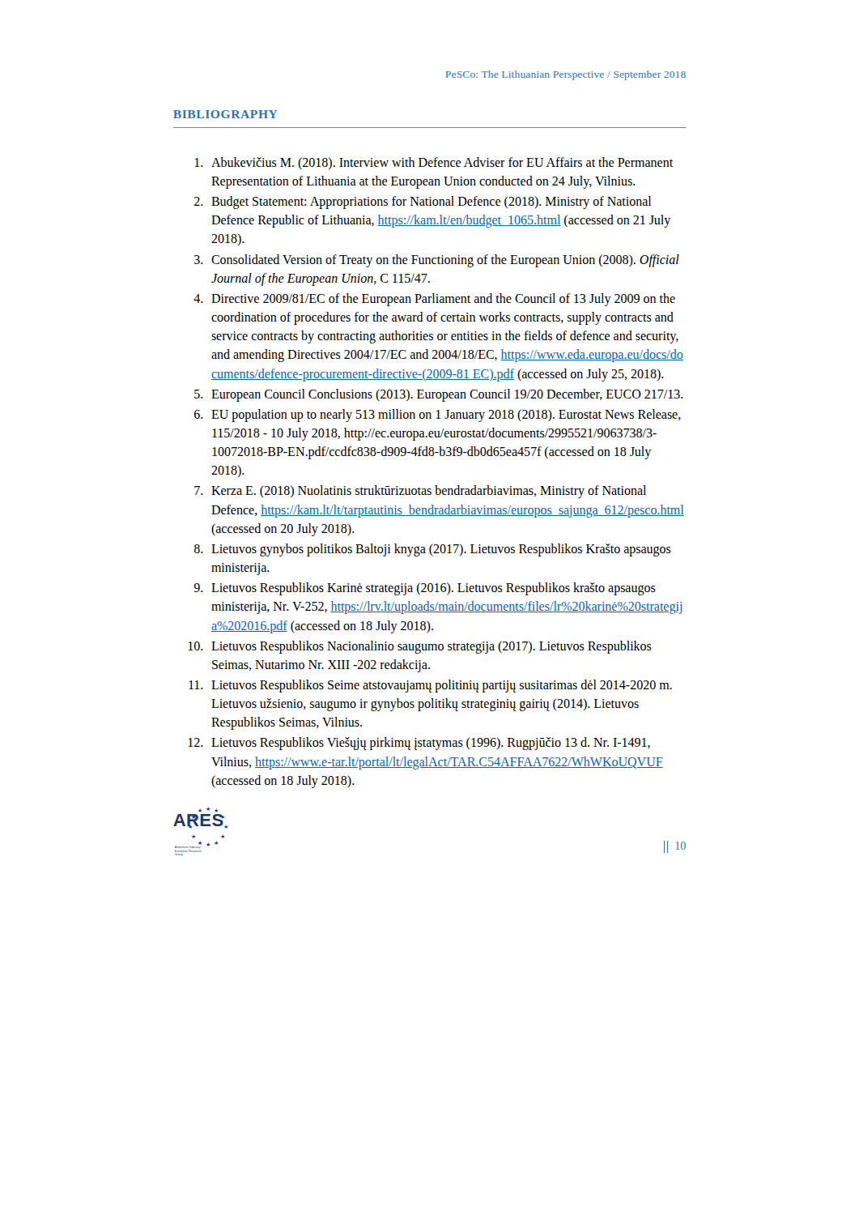PeSCo: The Lithuanian Perspective / September 2018
Bibliography
Abukevičius M. (2018). Interview with Defence Adviser for EU Affairs at the Permanent Representation of Lithuania at the European Union conducted on 24 July, Vilnius.
Budget Statement: Appropriations for National Defence (2018). Ministry of National Defence Republic of Lithuania, https://kam.lt/en/budget_1065.html (accessed on 21 July 2018).
Consolidated Version of Treaty on the Functioning of the European Union (2008). Official Journal of the European Union, C 115/47.
Directive 2009/81/EC of the European Parliament and the Council of 13 July 2009 on the coordination of procedures for the award of certain works contracts, supply contracts and service contracts by contracting authorities or entities in the fields of defence and security, and amending Directives 2004/17/EC and 2004/18/EC, https://www.eda.europa.eu/docs/documents/defence-procurement-directive-(2009-81 EC).pdf (accessed on July 25, 2018).
European Council Conclusions (2013). European Council 19/20 December, EUCO 217/13.
EU population up to nearly 513 million on 1 January 2018 (2018). Eurostat News Release, 115/2018 - 10 July 2018, http://ec.europa.eu/eurostat/documents/2995521/9063738/3-10072018-BP-EN.pdf/ccdfc838-d909-4fd8-b3f9-db0d65ea457f (accessed on 18 July 2018).
Kerza E. (2018) Nuolatinis struktūrizuotas bendradarbiavimas, Ministry of National Defence, https://kam.lt/lt/tarptautinis_bendradarbiavimas/europos_sajunga_612/pesco.html (accessed on 20 July 2018).
Lietuvos gynybos politikos Baltoji knyga (2017). Lietuvos Respublikos Krašto apsaugos ministerija.
Lietuvos Respublikos Karinė strategija (2016). Lietuvos Respublikos krašto apsaugos ministerija, Nr. V-252, https://lrv.lt/uploads/main/documents/files/lr%20karinė%20strategija%202016.pdf (accessed on 18 July 2018).
Lietuvos Respublikos Nacionalinio saugumo strategija (2017). Lietuvos Respublikos Seimas, Nutarimo Nr. XIII -202 redakcija.
Lietuvos Respublikos Seime atstovaujamų politinių partijų susitarimas dėl 2014-2020 m. Lietuvos užsienio, saugumo ir gynybos politikų strateginių gairių (2014). Lietuvos Respublikos Seimas, Vilnius.
Lietuvos Respublikos Viešųjų pirkimų įstatymas (1996). Rugpjūčio 13 d. Nr. I-1491, Vilnius, https://www.e-tar.lt/portal/lt/legalAct/TAR.C54AFFAA7622/WhWKoUQVUF (accessed on 18 July 2018).
ARES
★ ★ ★ ★ ★ ★ ★ ★ ★ ★ ★ ★
Armament Industry
European Research
Group
10